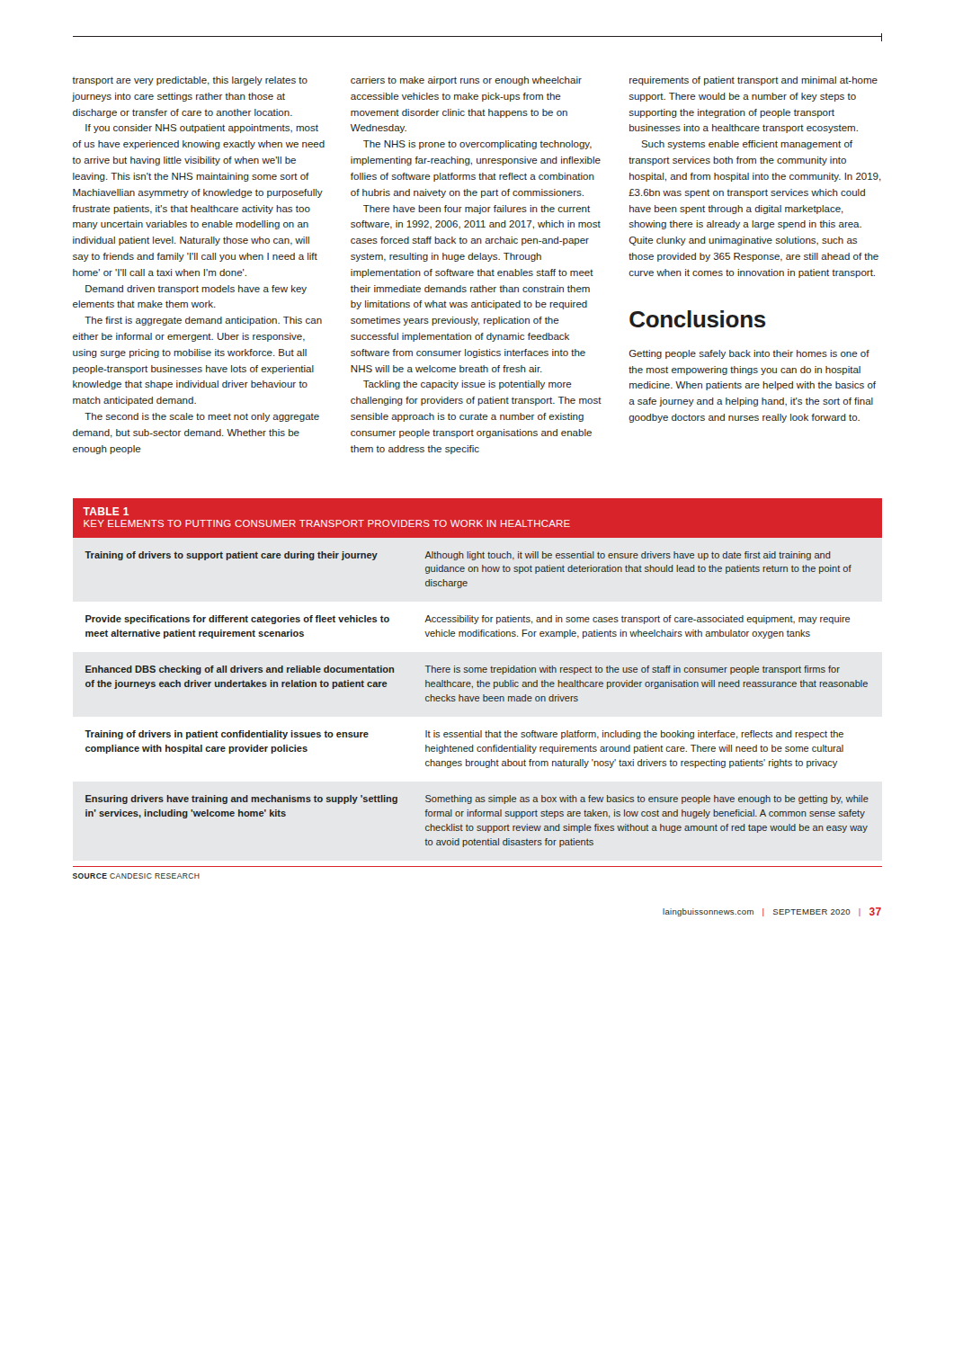transport are very predictable, this largely relates to journeys into care settings rather than those at discharge or transfer of care to another location.
If you consider NHS outpatient appointments, most of us have experienced knowing exactly when we need to arrive but having little visibility of when we'll be leaving. This isn't the NHS maintaining some sort of Machiavellian asymmetry of knowledge to purposefully frustrate patients, it's that healthcare activity has too many uncertain variables to enable modelling on an individual patient level. Naturally those who can, will say to friends and family 'I'll call you when I need a lift home' or 'I'll call a taxi when I'm done'.
Demand driven transport models have a few key elements that make them work.
The first is aggregate demand anticipation. This can either be informal or emergent. Uber is responsive, using surge pricing to mobilise its workforce. But all people-transport businesses have lots of experiential knowledge that shape individual driver behaviour to match anticipated demand.
The second is the scale to meet not only aggregate demand, but sub-sector demand. Whether this be enough people
carriers to make airport runs or enough wheelchair accessible vehicles to make pick-ups from the movement disorder clinic that happens to be on Wednesday.
The NHS is prone to overcomplicating technology, implementing far-reaching, unresponsive and inflexible follies of software platforms that reflect a combination of hubris and naivety on the part of commissioners.
There have been four major failures in the current software, in 1992, 2006, 2011 and 2017, which in most cases forced staff back to an archaic pen-and-paper system, resulting in huge delays. Through implementation of software that enables staff to meet their immediate demands rather than constrain them by limitations of what was anticipated to be required sometimes years previously, replication of the successful implementation of dynamic feedback software from consumer logistics interfaces into the NHS will be a welcome breath of fresh air.
Tackling the capacity issue is potentially more challenging for providers of patient transport. The most sensible approach is to curate a number of existing consumer people transport organisations and enable them to address the specific
requirements of patient transport and minimal at-home support. There would be a number of key steps to supporting the integration of people transport businesses into a healthcare transport ecosystem.
Such systems enable efficient management of transport services both from the community into hospital, and from hospital into the community. In 2019, £3.6bn was spent on transport services which could have been spent through a digital marketplace, showing there is already a large spend in this area. Quite clunky and unimaginative solutions, such as those provided by 365 Response, are still ahead of the curve when it comes to innovation in patient transport.
Conclusions
Getting people safely back into their homes is one of the most empowering things you can do in hospital medicine. When patients are helped with the basics of a safe journey and a helping hand, it's the sort of final goodbye doctors and nurses really look forward to.
TABLE 1 KEY ELEMENTS TO PUTTING CONSUMER TRANSPORT PROVIDERS TO WORK IN HEALTHCARE
| Training of drivers to support patient care during their journey | Although light touch, it will be essential to ensure drivers have up to date first aid training and guidance on how to spot patient deterioration that should lead to the patients return to the point of discharge |
| Provide specifications for different categories of fleet vehicles to meet alternative patient requirement scenarios | Accessibility for patients, and in some cases transport of care-associated equipment, may require vehicle modifications. For example, patients in wheelchairs with ambulator oxygen tanks |
| Enhanced DBS checking of all drivers and reliable documentation of the journeys each driver undertakes in relation to patient care | There is some trepidation with respect to the use of staff in consumer people transport firms for healthcare, the public and the healthcare provider organisation will need reassurance that reasonable checks have been made on drivers |
| Training of drivers in patient confidentiality issues to ensure compliance with hospital care provider policies | It is essential that the software platform, including the booking interface, reflects and respect the heightened confidentiality requirements around patient care. There will need to be some cultural changes brought about from naturally 'nosy' taxi drivers to respecting patients' rights to privacy |
| Ensuring drivers have training and mechanisms to supply 'settling in' services, including 'welcome home' kits | Something as simple as a box with a few basics to ensure people have enough to be getting by, while formal or informal support steps are taken, is low cost and hugely beneficial. A common sense safety checklist to support review and simple fixes without a huge amount of red tape would be an easy way to avoid potential disasters for patients |
SOURCE CANDESIC RESEARCH
laingbuissonnews.com | SEPTEMBER 2020 | 37